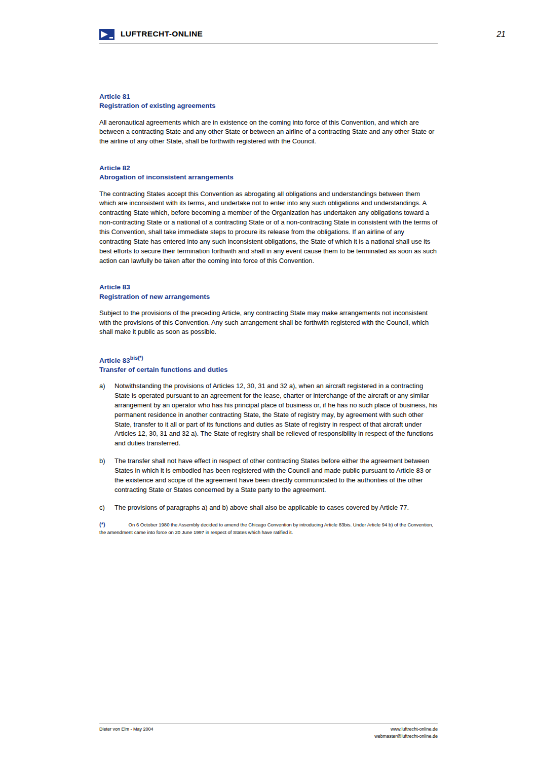LUFTRECHT-ONLINE
21
Article 81
Registration of existing agreements
All aeronautical agreements which are in existence on the coming into force of this Convention, and which are between a contracting State and any other State or between an airline of a contracting State and any other State or the airline of any other State, shall be forthwith registered with the Council.
Article 82
Abrogation of inconsistent arrangements
The contracting States accept this Convention as abrogating all obligations and understandings between them which are inconsistent with its terms, and undertake not to enter into any such obligations and understandings. A contracting State which, before becoming a member of the Organization has undertaken any obligations toward a non-contracting State or a national of a contracting State or of a non-contracting State in consistent with the terms of this Convention, shall take immediate steps to procure its release from the obligations. If an airline of any contracting State has entered into any such inconsistent obligations, the State of which it is a national shall use its best efforts to secure their termination forthwith and shall in any event cause them to be terminated as soon as such action can lawfully be taken after the coming into force of this Convention.
Article 83
Registration of new arrangements
Subject to the provisions of the preceding Article, any contracting State may make arrangements not inconsistent with the provisions of this Convention. Any such arrangement shall be forthwith registered with the Council, which shall make it public as soon as possible.
Article 83bis(*)
Transfer of certain functions and duties
a) Notwithstanding the provisions of Articles 12, 30, 31 and 32 a), when an aircraft registered in a contracting State is operated pursuant to an agreement for the lease, charter or interchange of the aircraft or any similar arrangement by an operator who has his principal place of business or, if he has no such place of business, his permanent residence in another contracting State, the State of registry may, by agreement with such other State, transfer to it all or part of its functions and duties as State of registry in respect of that aircraft under Articles 12, 30, 31 and 32 a). The State of registry shall be relieved of responsibility in respect of the functions and duties transferred.
b) The transfer shall not have effect in respect of other contracting States before either the agreement between States in which it is embodied has been registered with the Council and made public pursuant to Article 83 or the existence and scope of the agreement have been directly communicated to the authorities of the other contracting State or States concerned by a State party to the agreement.
c) The provisions of paragraphs a) and b) above shall also be applicable to cases covered by Article 77.
(*) On 6 October 1980 the Assembly decided to amend the Chicago Convention by introducing Article 83bis. Under Article 94 b) of the Convention, the amendment came into force on 20 June 1997 in respect of States which have ratified it.
Dieter von Elm - May 2004
www.luftrecht-online.de
webmaster@luftrecht-online.de